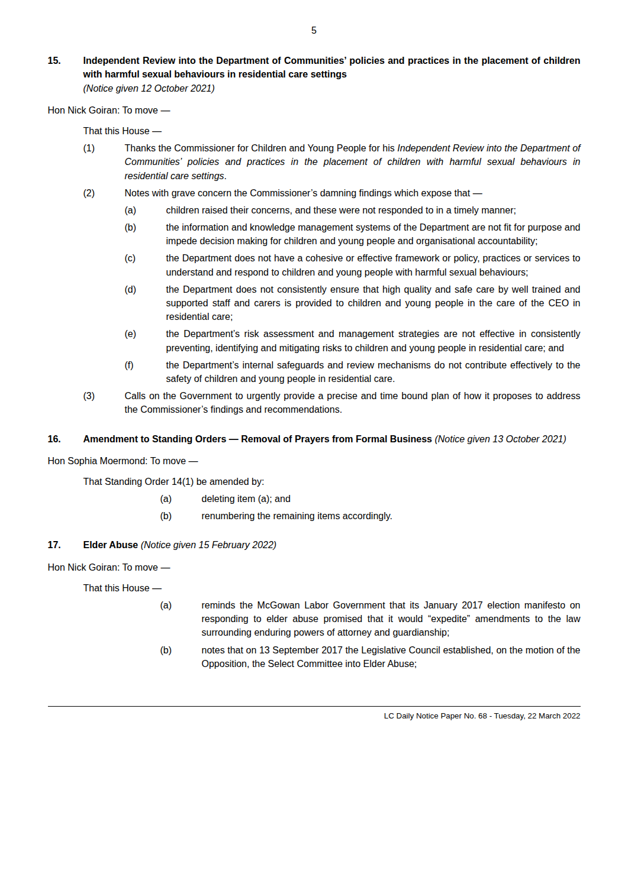5
15.
Independent Review into the Department of Communities’ policies and practices in the placement of children with harmful sexual behaviours in residential care settings
(Notice given 12 October 2021)
Hon Nick Goiran: To move —
That this House —
(1)
Thanks the Commissioner for Children and Young People for his Independent Review into the Department of Communities’ policies and practices in the placement of children with harmful sexual behaviours in residential care settings.
(2)
Notes with grave concern the Commissioner’s damning findings which expose that —
(a)
children raised their concerns, and these were not responded to in a timely manner;
(b)
the information and knowledge management systems of the Department are not fit for purpose and impede decision making for children and young people and organisational accountability;
(c)
the Department does not have a cohesive or effective framework or policy, practices or services to understand and respond to children and young people with harmful sexual behaviours;
(d)
the Department does not consistently ensure that high quality and safe care by well trained and supported staff and carers is provided to children and young people in the care of the CEO in residential care;
(e)
the Department’s risk assessment and management strategies are not effective in consistently preventing, identifying and mitigating risks to children and young people in residential care; and
(f)
the Department’s internal safeguards and review mechanisms do not contribute effectively to the safety of children and young people in residential care.
(3)
Calls on the Government to urgently provide a precise and time bound plan of how it proposes to address the Commissioner’s findings and recommendations.
16.
Amendment to Standing Orders — Removal of Prayers from Formal Business (Notice given 13 October 2021)
Hon Sophia Moermond: To move —
That Standing Order 14(1) be amended by:
(a)
deleting item (a); and
(b)
renumbering the remaining items accordingly.
17.
Elder Abuse (Notice given 15 February 2022)
Hon Nick Goiran: To move —
That this House —
(a)
reminds the McGowan Labor Government that its January 2017 election manifesto on responding to elder abuse promised that it would “expedite” amendments to the law surrounding enduring powers of attorney and guardianship;
(b)
notes that on 13 September 2017 the Legislative Council established, on the motion of the Opposition, the Select Committee into Elder Abuse;
LC Daily Notice Paper No. 68 - Tuesday, 22 March 2022